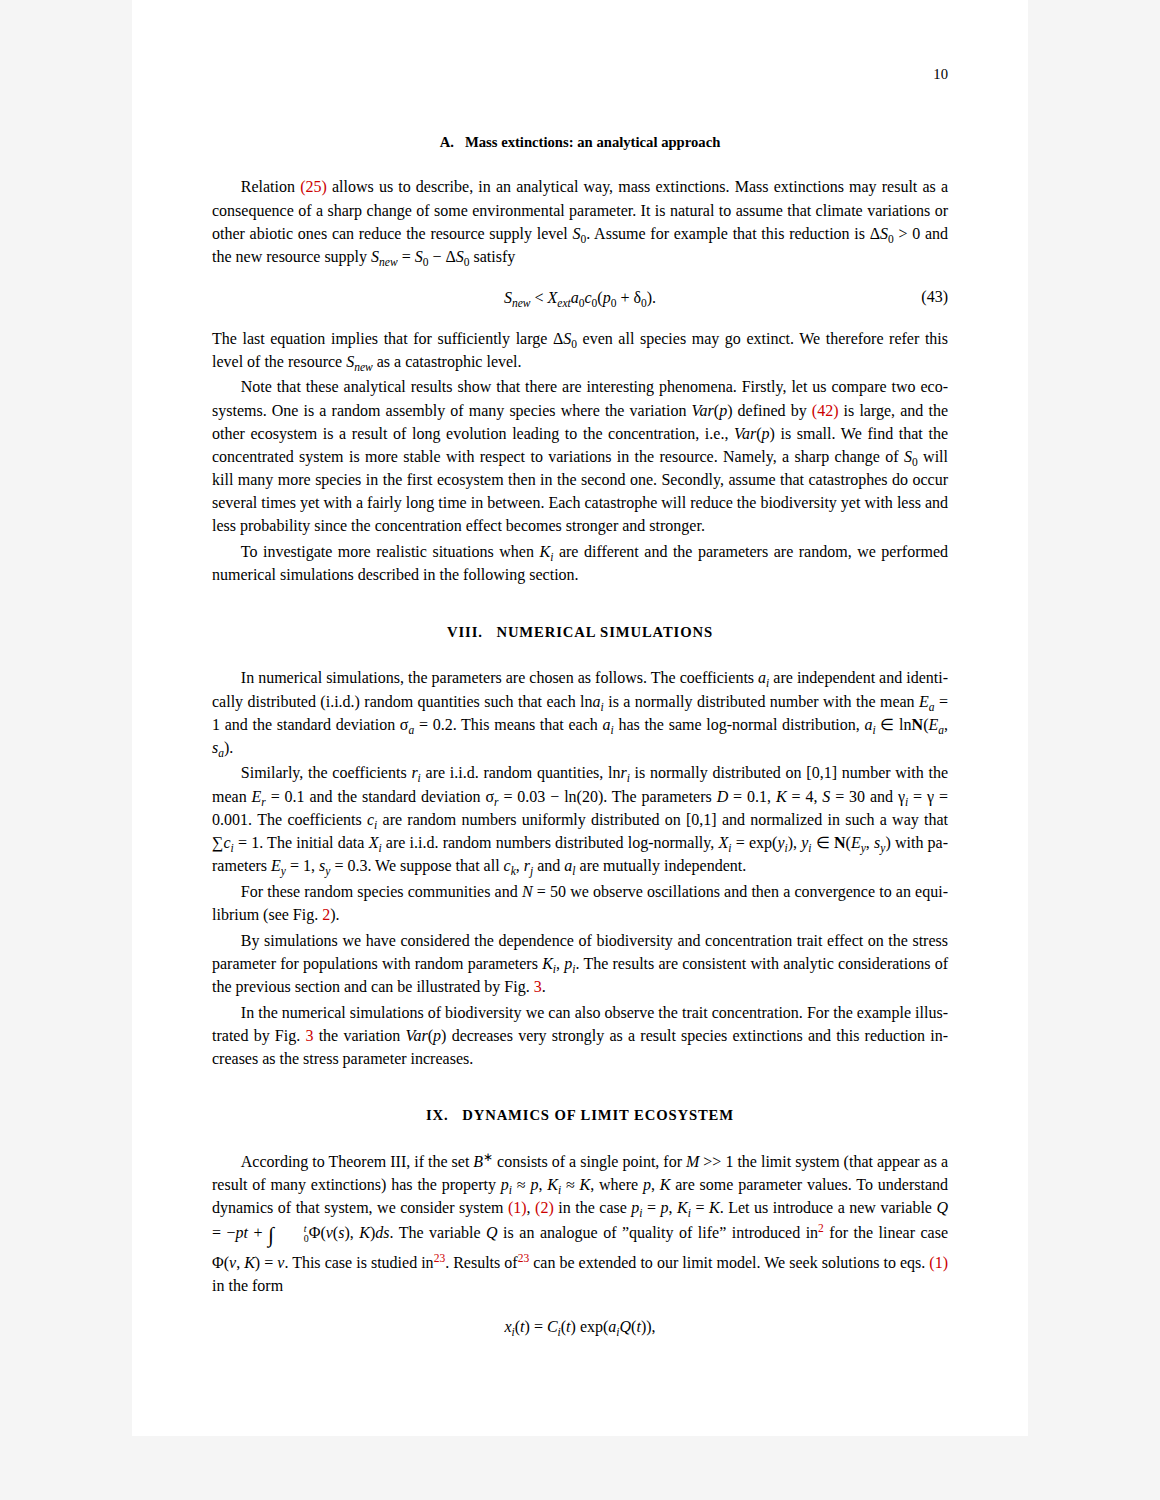10
A. Mass extinctions: an analytical approach
Relation (25) allows us to describe, in an analytical way, mass extinctions. Mass extinctions may result as a consequence of a sharp change of some environmental parameter. It is natural to assume that climate variations or other abiotic ones can reduce the resource supply level S0. Assume for example that this reduction is ΔS0 > 0 and the new resource supply Snew = S0 − ΔS0 satisfy
Snew < Xext a0c0(p0 + δ0). (43)
The last equation implies that for sufficiently large ΔS0 even all species may go extinct. We therefore refer this level of the resource Snew as a catastrophic level.
Note that these analytical results show that there are interesting phenomena. Firstly, let us compare two ecosystems. One is a random assembly of many species where the variation Var(p) defined by (42) is large, and the other ecosystem is a result of long evolution leading to the concentration, i.e., Var(p) is small. We find that the concentrated system is more stable with respect to variations in the resource. Namely, a sharp change of S0 will kill many more species in the first ecosystem then in the second one. Secondly, assume that catastrophes do occur several times yet with a fairly long time in between. Each catastrophe will reduce the biodiversity yet with less and less probability since the concentration effect becomes stronger and stronger.
To investigate more realistic situations when Ki are different and the parameters are random, we performed numerical simulations described in the following section.
VIII. Numerical simulations
In numerical simulations, the parameters are chosen as follows. The coefficients ai are independent and identically distributed (i.i.d.) random quantities such that each lnai is a normally distributed number with the mean Ea = 1 and the standard deviation σa = 0.2. This means that each ai has the same log-normal distribution, ai ∈ lnN(Ea, sa).
Similarly, the coefficients ri are i.i.d. random quantities, lnri is normally distributed on [0,1] number with the mean Er = 0.1 and the standard deviation σr = 0.03 − ln(20). The parameters D = 0.1, K = 4, S = 30 and γi = γ = 0.001. The coefficients ci are random numbers uniformly distributed on [0,1] and normalized in such a way that ∑ci = 1. The initial data Xi are i.i.d. random numbers distributed log-normally, Xi = exp(yi), yi ∈ N(Ey, sy) with parameters Ey = 1, sy = 0.3. We suppose that all ck, rj and al are mutually independent.
For these random species communities and N = 50 we observe oscillations and then a convergence to an equilibrium (see Fig. 2).
By simulations we have considered the dependence of biodiversity and concentration trait effect on the stress parameter for populations with random parameters Ki, pi. The results are consistent with analytic considerations of the previous section and can be illustrated by Fig. 3.
In the numerical simulations of biodiversity we can also observe the trait concentration. For the example illustrated by Fig. 3 the variation Var(p) decreases very strongly as a result species extinctions and this reduction increases as the stress parameter increases.
IX. Dynamics of limit ecosystem
According to Theorem III, if the set B∗ consists of a single point, for M >> 1 the limit system (that appear as a result of many extinctions) has the property pi ≈ p, Ki ≈ K, where p, K are some parameter values. To understand dynamics of that system, we consider system (1), (2) in the case pi = p, Ki = K. Let us introduce a new variable Q = −pt + ∫t 0 Φ(v(s), K)ds. The variable Q is an analogue of ”quality of life” introduced in2 for the linear case Φ(v, K) = v. This case is studied in23. Results of23 can be extended to our limit model. We seek solutions to eqs. (1) in the form
xi(t) = Ci(t) exp(ai Q(t)),